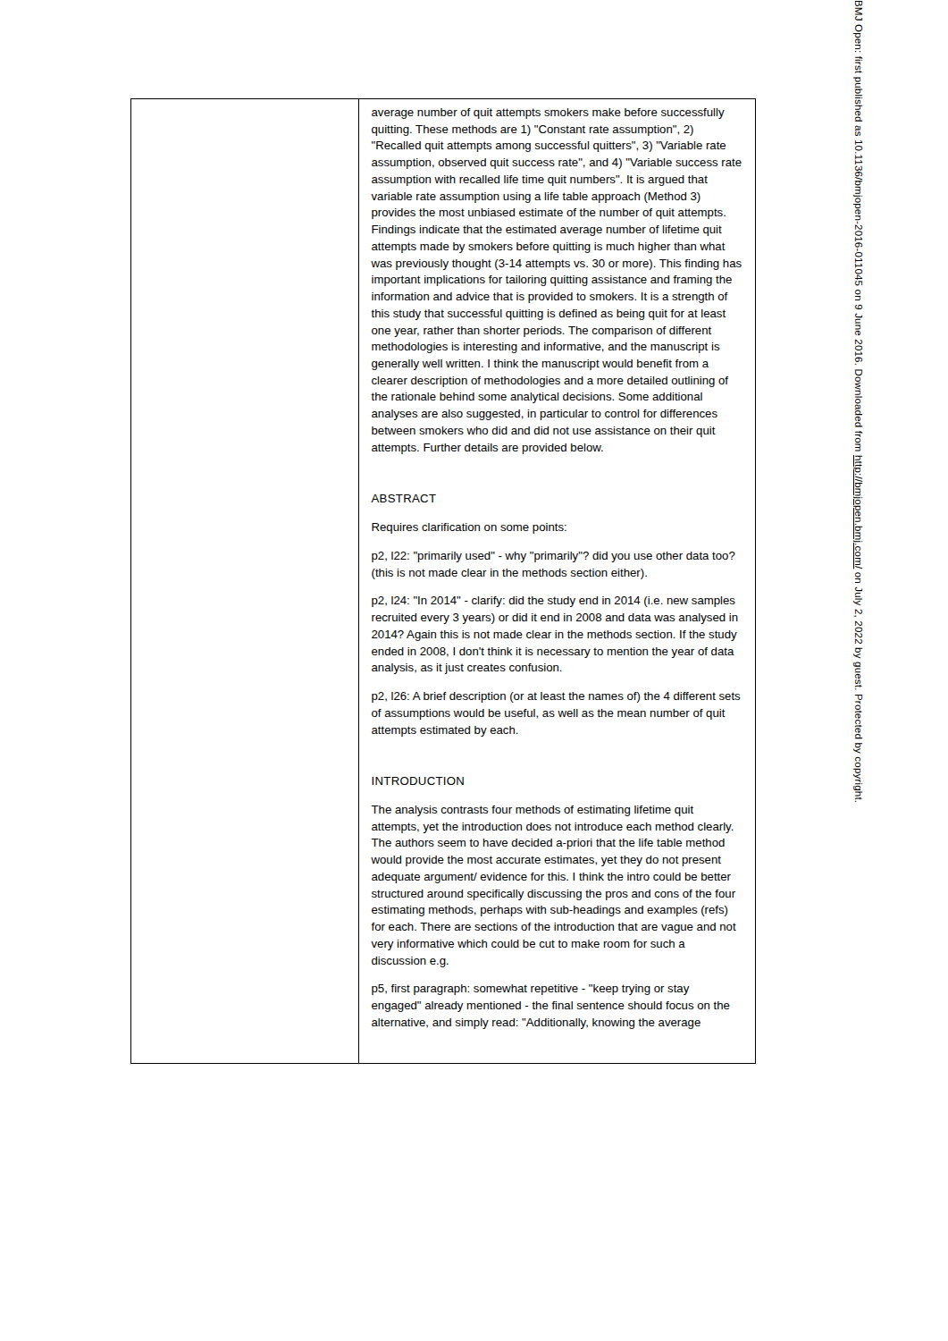BMJ Open: first published as 10.1136/bmjopen-2016-011045 on 9 June 2016. Downloaded from http://bmjopen.bmj.com/ on July 2, 2022 by guest. Protected by copyright.
average number of quit attempts smokers make before successfully quitting. These methods are 1) "Constant rate assumption", 2) "Recalled quit attempts among successful quitters", 3) "Variable rate assumption, observed quit success rate", and 4) "Variable success rate assumption with recalled life time quit numbers". It is argued that variable rate assumption using a life table approach (Method 3) provides the most unbiased estimate of the number of quit attempts. Findings indicate that the estimated average number of lifetime quit attempts made by smokers before quitting is much higher than what was previously thought (3-14 attempts vs. 30 or more). This finding has important implications for tailoring quitting assistance and framing the information and advice that is provided to smokers. It is a strength of this study that successful quitting is defined as being quit for at least one year, rather than shorter periods. The comparison of different methodologies is interesting and informative, and the manuscript is generally well written. I think the manuscript would benefit from a clearer description of methodologies and a more detailed outlining of the rationale behind some analytical decisions. Some additional analyses are also suggested, in particular to control for differences between smokers who did and did not use assistance on their quit attempts. Further details are provided below.
ABSTRACT
Requires clarification on some points:
p2, l22: "primarily used" - why "primarily"? did you use other data too? (this is not made clear in the methods section either).
p2, l24: "In 2014" - clarify: did the study end in 2014 (i.e. new samples recruited every 3 years) or did it end in 2008 and data was analysed in 2014? Again this is not made clear in the methods section. If the study ended in 2008, I don't think it is necessary to mention the year of data analysis, as it just creates confusion.
p2, l26: A brief description (or at least the names of) the 4 different sets of assumptions would be useful, as well as the mean number of quit attempts estimated by each.
INTRODUCTION
The analysis contrasts four methods of estimating lifetime quit attempts, yet the introduction does not introduce each method clearly. The authors seem to have decided a-priori that the life table method would provide the most accurate estimates, yet they do not present adequate argument/ evidence for this. I think the intro could be better structured around specifically discussing the pros and cons of the four estimating methods, perhaps with sub-headings and examples (refs) for each. There are sections of the introduction that are vague and not very informative which could be cut to make room for such a discussion e.g.
p5, first paragraph: somewhat repetitive - "keep trying or stay engaged" already mentioned - the final sentence should focus on the alternative, and simply read: "Additionally, knowing the average